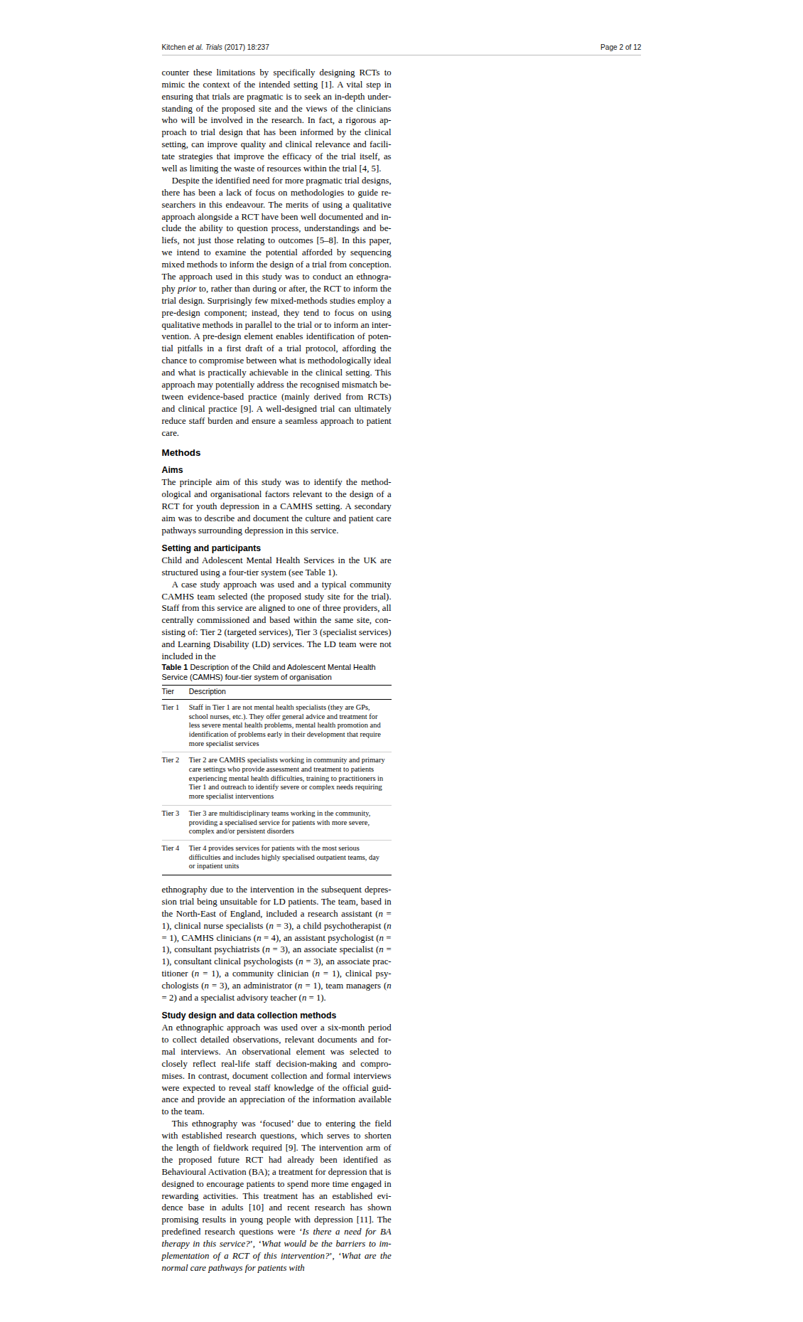Kitchen et al. Trials (2017) 18:237
Page 2 of 12
counter these limitations by specifically designing RCTs to mimic the context of the intended setting [1]. A vital step in ensuring that trials are pragmatic is to seek an in-depth understanding of the proposed site and the views of the clinicians who will be involved in the research. In fact, a rigorous approach to trial design that has been informed by the clinical setting, can improve quality and clinical relevance and facilitate strategies that improve the efficacy of the trial itself, as well as limiting the waste of resources within the trial [4, 5].
Despite the identified need for more pragmatic trial designs, there has been a lack of focus on methodologies to guide researchers in this endeavour. The merits of using a qualitative approach alongside a RCT have been well documented and include the ability to question process, understandings and beliefs, not just those relating to outcomes [5–8]. In this paper, we intend to examine the potential afforded by sequencing mixed methods to inform the design of a trial from conception. The approach used in this study was to conduct an ethnography prior to, rather than during or after, the RCT to inform the trial design. Surprisingly few mixed-methods studies employ a pre-design component; instead, they tend to focus on using qualitative methods in parallel to the trial or to inform an intervention. A pre-design element enables identification of potential pitfalls in a first draft of a trial protocol, affording the chance to compromise between what is methodologically ideal and what is practically achievable in the clinical setting. This approach may potentially address the recognised mismatch between evidence-based practice (mainly derived from RCTs) and clinical practice [9]. A well-designed trial can ultimately reduce staff burden and ensure a seamless approach to patient care.
Methods
Aims
The principle aim of this study was to identify the methodological and organisational factors relevant to the design of a RCT for youth depression in a CAMHS setting. A secondary aim was to describe and document the culture and patient care pathways surrounding depression in this service.
Setting and participants
Child and Adolescent Mental Health Services in the UK are structured using a four-tier system (see Table 1).
A case study approach was used and a typical community CAMHS team selected (the proposed study site for the trial). Staff from this service are aligned to one of three providers, all centrally commissioned and based within the same site, consisting of: Tier 2 (targeted services), Tier 3 (specialist services) and Learning Disability (LD) services. The LD team were not included in the
Table 1 Description of the Child and Adolescent Mental Health Service (CAMHS) four-tier system of organisation
| Tier | Description |
| --- | --- |
| Tier 1 | Staff in Tier 1 are not mental health specialists (they are GPs, school nurses, etc.). They offer general advice and treatment for less severe mental health problems, mental health promotion and identification of problems early in their development that require more specialist services |
| Tier 2 | Tier 2 are CAMHS specialists working in community and primary care settings who provide assessment and treatment to patients experiencing mental health difficulties, training to practitioners in Tier 1 and outreach to identify severe or complex needs requiring more specialist interventions |
| Tier 3 | Tier 3 are multidisciplinary teams working in the community, providing a specialised service for patients with more severe, complex and/or persistent disorders |
| Tier 4 | Tier 4 provides services for patients with the most serious difficulties and includes highly specialised outpatient teams, day or inpatient units |
ethnography due to the intervention in the subsequent depression trial being unsuitable for LD patients. The team, based in the North-East of England, included a research assistant (n = 1), clinical nurse specialists (n = 3), a child psychotherapist (n = 1), CAMHS clinicians (n = 4), an assistant psychologist (n = 1), consultant psychiatrists (n = 3), an associate specialist (n = 1), consultant clinical psychologists (n = 3), an associate practitioner (n = 1), a community clinician (n = 1), clinical psychologists (n = 3), an administrator (n = 1), team managers (n = 2) and a specialist advisory teacher (n = 1).
Study design and data collection methods
An ethnographic approach was used over a six-month period to collect detailed observations, relevant documents and formal interviews. An observational element was selected to closely reflect real-life staff decision-making and compromises. In contrast, document collection and formal interviews were expected to reveal staff knowledge of the official guidance and provide an appreciation of the information available to the team.
This ethnography was ‘focused’ due to entering the field with established research questions, which serves to shorten the length of fieldwork required [9]. The intervention arm of the proposed future RCT had already been identified as Behavioural Activation (BA); a treatment for depression that is designed to encourage patients to spend more time engaged in rewarding activities. This treatment has an established evidence base in adults [10] and recent research has shown promising results in young people with depression [11]. The predefined research questions were ‘Is there a need for BA therapy in this service?’, ‘What would be the barriers to implementation of a RCT of this intervention?’, ‘What are the normal care pathways for patients with